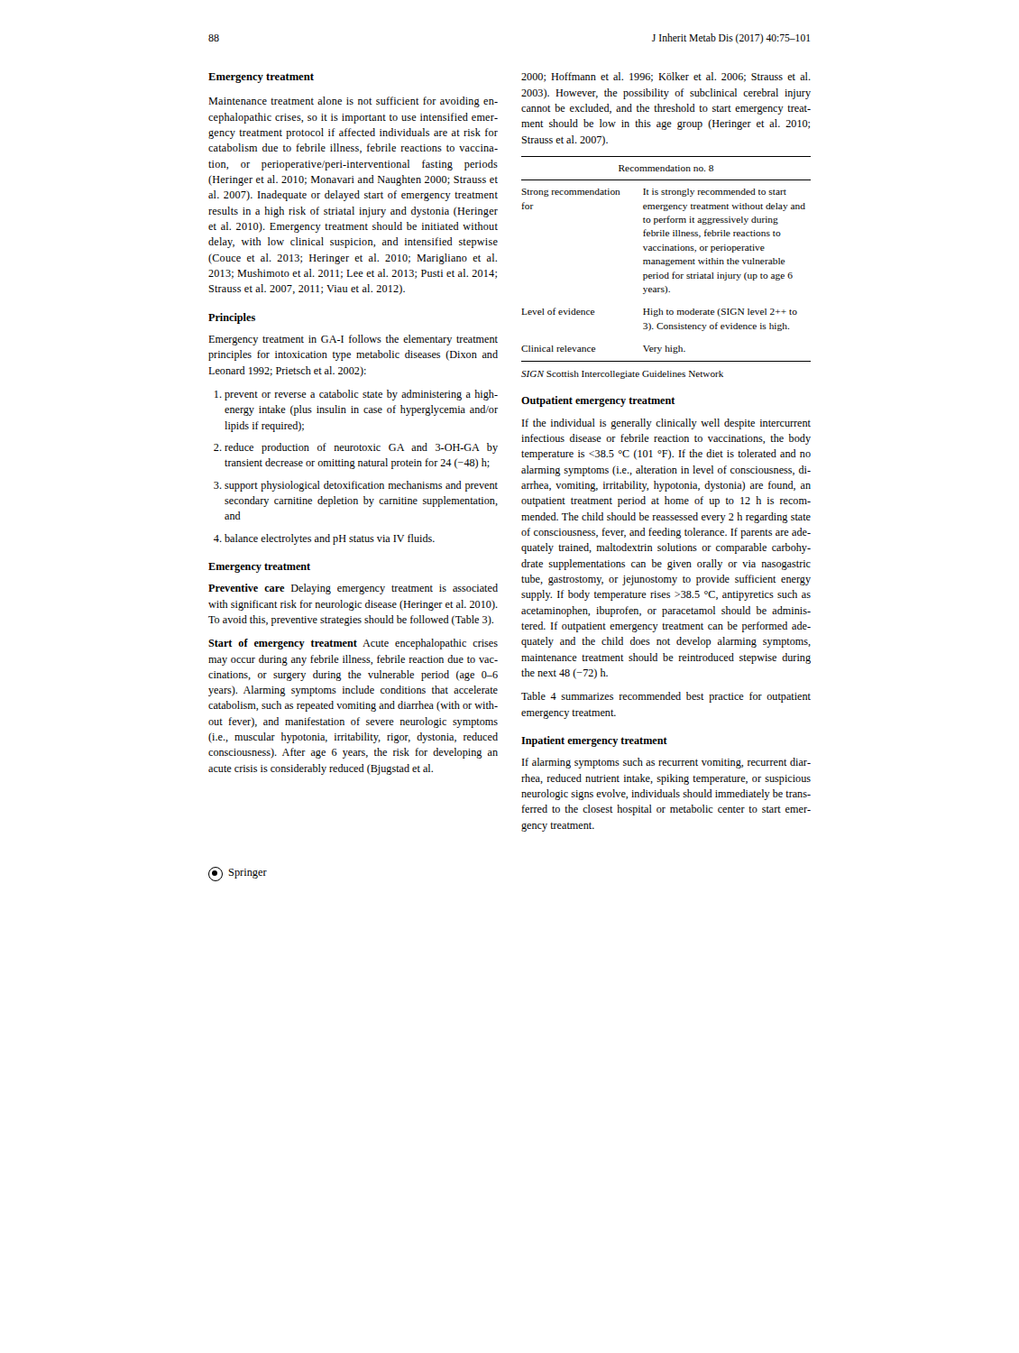88
J Inherit Metab Dis (2017) 40:75–101
Emergency treatment
Maintenance treatment alone is not sufficient for avoiding encephalopathic crises, so it is important to use intensified emergency treatment protocol if affected individuals are at risk for catabolism due to febrile illness, febrile reactions to vaccination, or perioperative/peri-interventional fasting periods (Heringer et al. 2010; Monavari and Naughten 2000; Strauss et al. 2007). Inadequate or delayed start of emergency treatment results in a high risk of striatal injury and dystonia (Heringer et al. 2010). Emergency treatment should be initiated without delay, with low clinical suspicion, and intensified stepwise (Couce et al. 2013; Heringer et al. 2010; Marigliano et al. 2013; Mushimoto et al. 2011; Lee et al. 2013; Pusti et al. 2014; Strauss et al. 2007, 2011; Viau et al. 2012).
Principles
Emergency treatment in GA-I follows the elementary treatment principles for intoxication type metabolic diseases (Dixon and Leonard 1992; Prietsch et al. 2002):
prevent or reverse a catabolic state by administering a high-energy intake (plus insulin in case of hyperglycemia and/or lipids if required);
reduce production of neurotoxic GA and 3-OH-GA by transient decrease or omitting natural protein for 24 (−48) h;
support physiological detoxification mechanisms and prevent secondary carnitine depletion by carnitine supplementation, and
balance electrolytes and pH status via IV fluids.
Emergency treatment
Preventive care Delaying emergency treatment is associated with significant risk for neurologic disease (Heringer et al. 2010). To avoid this, preventive strategies should be followed (Table 3).
Start of emergency treatment Acute encephalopathic crises may occur during any febrile illness, febrile reaction due to vaccinations, or surgery during the vulnerable period (age 0–6 years). Alarming symptoms include conditions that accelerate catabolism, such as repeated vomiting and diarrhea (with or without fever), and manifestation of severe neurologic symptoms (i.e., muscular hypotonia, irritability, rigor, dystonia, reduced consciousness). After age 6 years, the risk for developing an acute crisis is considerably reduced (Bjugstad et al.
2000; Hoffmann et al. 1996; Kölker et al. 2006; Strauss et al. 2003). However, the possibility of subclinical cerebral injury cannot be excluded, and the threshold to start emergency treatment should be low in this age group (Heringer et al. 2010; Strauss et al. 2007).
Recommendation no. 8
| Strong recommendation for | It is strongly recommended to start emergency treatment without delay and to perform it aggressively during febrile illness, febrile reactions to vaccinations, or perioperative management within the vulnerable period for striatal injury (up to age 6 years). |
| Level of evidence | High to moderate (SIGN level 2++ to 3). Consistency of evidence is high. |
| Clinical relevance | Very high. |
SIGN Scottish Intercollegiate Guidelines Network
Outpatient emergency treatment
If the individual is generally clinically well despite intercurrent infectious disease or febrile reaction to vaccinations, the body temperature is <38.5 °C (101 °F). If the diet is tolerated and no alarming symptoms (i.e., alteration in level of consciousness, diarrhea, vomiting, irritability, hypotonia, dystonia) are found, an outpatient treatment period at home of up to 12 h is recommended. The child should be reassessed every 2 h regarding state of consciousness, fever, and feeding tolerance. If parents are adequately trained, maltodextrin solutions or comparable carbohydrate supplementations can be given orally or via nasogastric tube, gastrostomy, or jejunostomy to provide sufficient energy supply. If body temperature rises >38.5 °C, antipyretics such as acetaminophen, ibuprofen, or paracetamol should be administered. If outpatient emergency treatment can be performed adequately and the child does not develop alarming symptoms, maintenance treatment should be reintroduced stepwise during the next 48 (−72) h.
Table 4 summarizes recommended best practice for outpatient emergency treatment.
Inpatient emergency treatment
If alarming symptoms such as recurrent vomiting, recurrent diarrhea, reduced nutrient intake, spiking temperature, or suspicious neurologic signs evolve, individuals should immediately be transferred to the closest hospital or metabolic center to start emergency treatment.
Springer